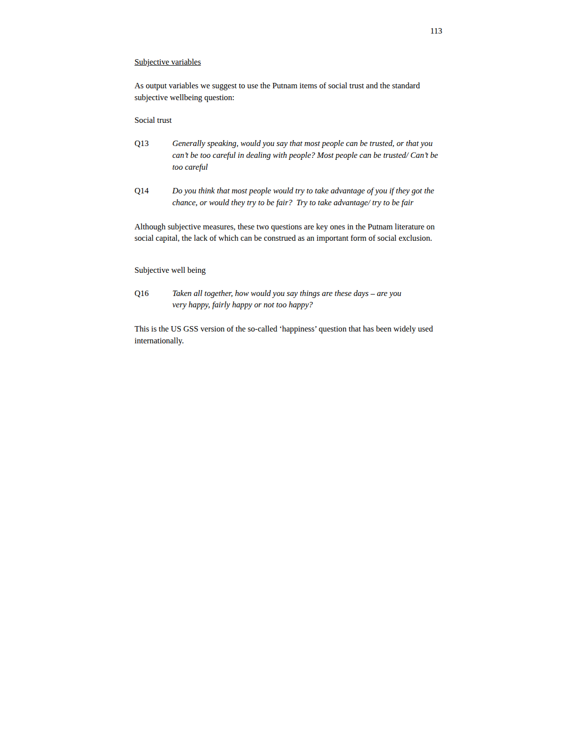113
Subjective variables
As output variables we suggest to use the Putnam items of social trust and the standard subjective wellbeing question:
Social trust
Q13
Generally speaking, would you say that most people can be trusted, or that you can’t be too careful in dealing with people? Most people can be trusted/ Can’t be too careful
Q14
Do you think that most people would try to take advantage of you if they got the chance, or would they try to be fair? Try to take advantage/ try to be fair
Although subjective measures, these two questions are key ones in the Putnam literature on social capital, the lack of which can be construed as an important form of social exclusion.
Subjective well being
Q16
Taken all together, how would you say things are these days – are you
very happy, fairly happy or not too happy?
This is the US GSS version of the so-called ‘happiness’ question that has been widely used internationally.